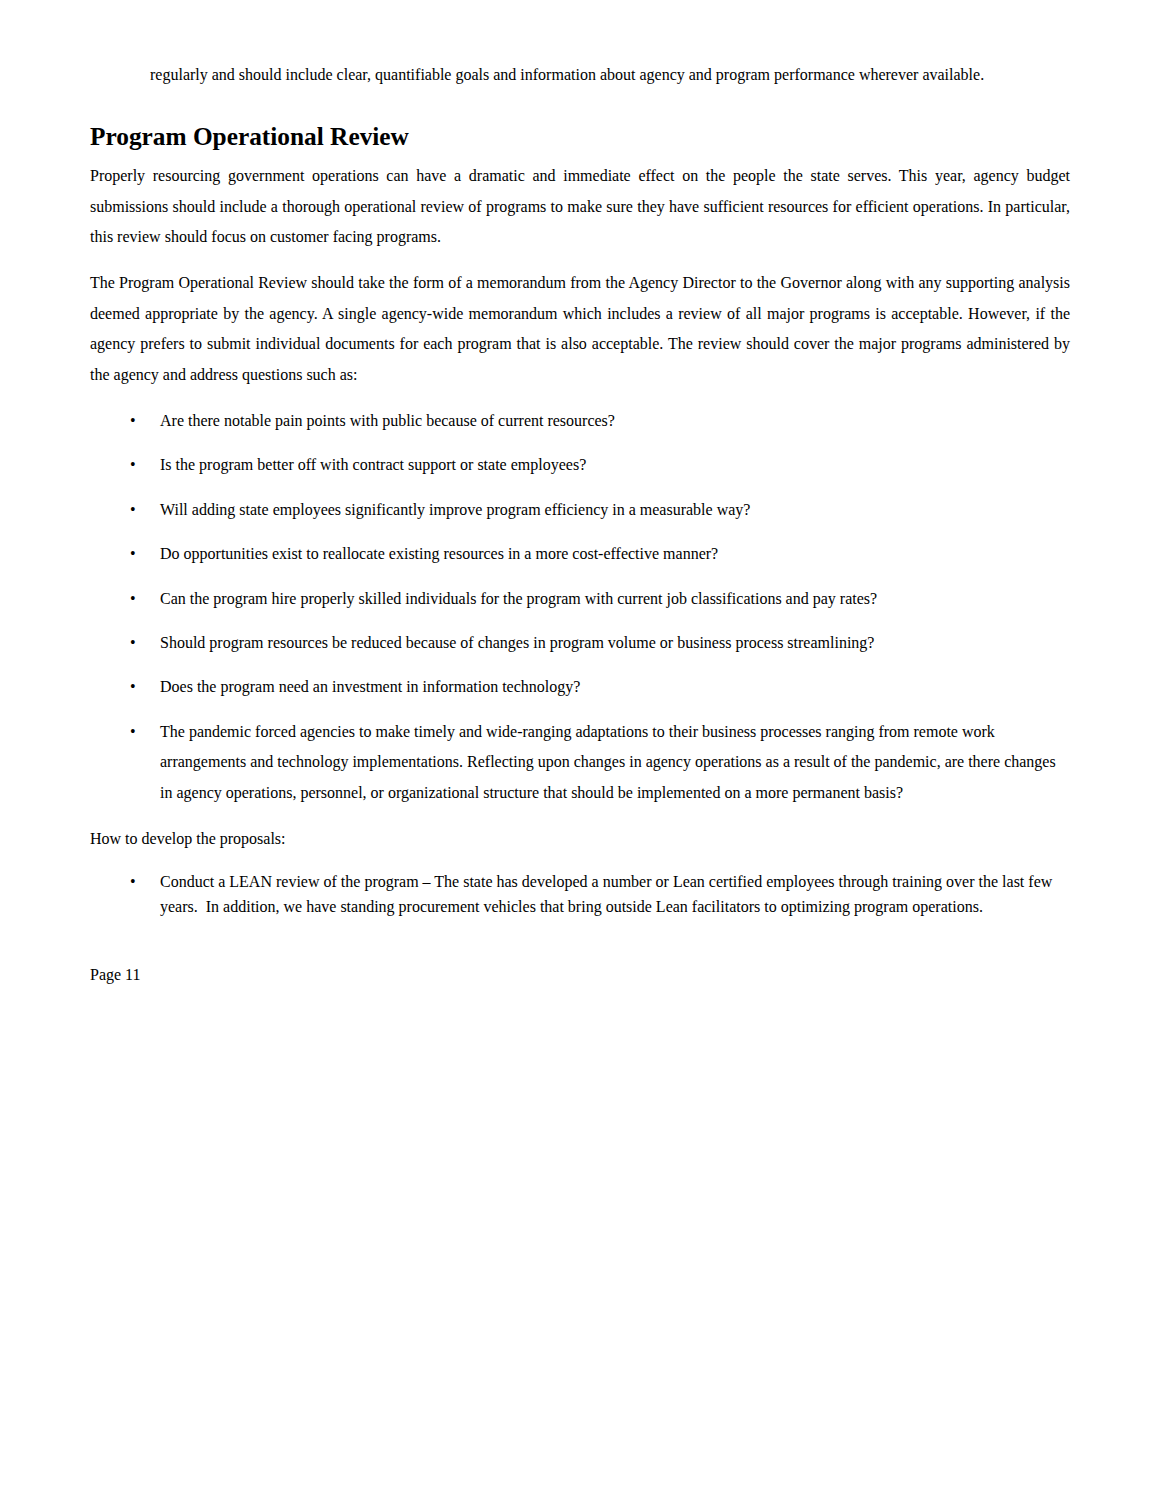regularly and should include clear, quantifiable goals and information about agency and program performance wherever available.
Program Operational Review
Properly resourcing government operations can have a dramatic and immediate effect on the people the state serves. This year, agency budget submissions should include a thorough operational review of programs to make sure they have sufficient resources for efficient operations. In particular, this review should focus on customer facing programs.
The Program Operational Review should take the form of a memorandum from the Agency Director to the Governor along with any supporting analysis deemed appropriate by the agency. A single agency-wide memorandum which includes a review of all major programs is acceptable. However, if the agency prefers to submit individual documents for each program that is also acceptable. The review should cover the major programs administered by the agency and address questions such as:
Are there notable pain points with public because of current resources?
Is the program better off with contract support or state employees?
Will adding state employees significantly improve program efficiency in a measurable way?
Do opportunities exist to reallocate existing resources in a more cost-effective manner?
Can the program hire properly skilled individuals for the program with current job classifications and pay rates?
Should program resources be reduced because of changes in program volume or business process streamlining?
Does the program need an investment in information technology?
The pandemic forced agencies to make timely and wide-ranging adaptations to their business processes ranging from remote work arrangements and technology implementations. Reflecting upon changes in agency operations as a result of the pandemic, are there changes in agency operations, personnel, or organizational structure that should be implemented on a more permanent basis?
How to develop the proposals:
Conduct a LEAN review of the program – The state has developed a number or Lean certified employees through training over the last few years. In addition, we have standing procurement vehicles that bring outside Lean facilitators to optimizing program operations.
Page 11